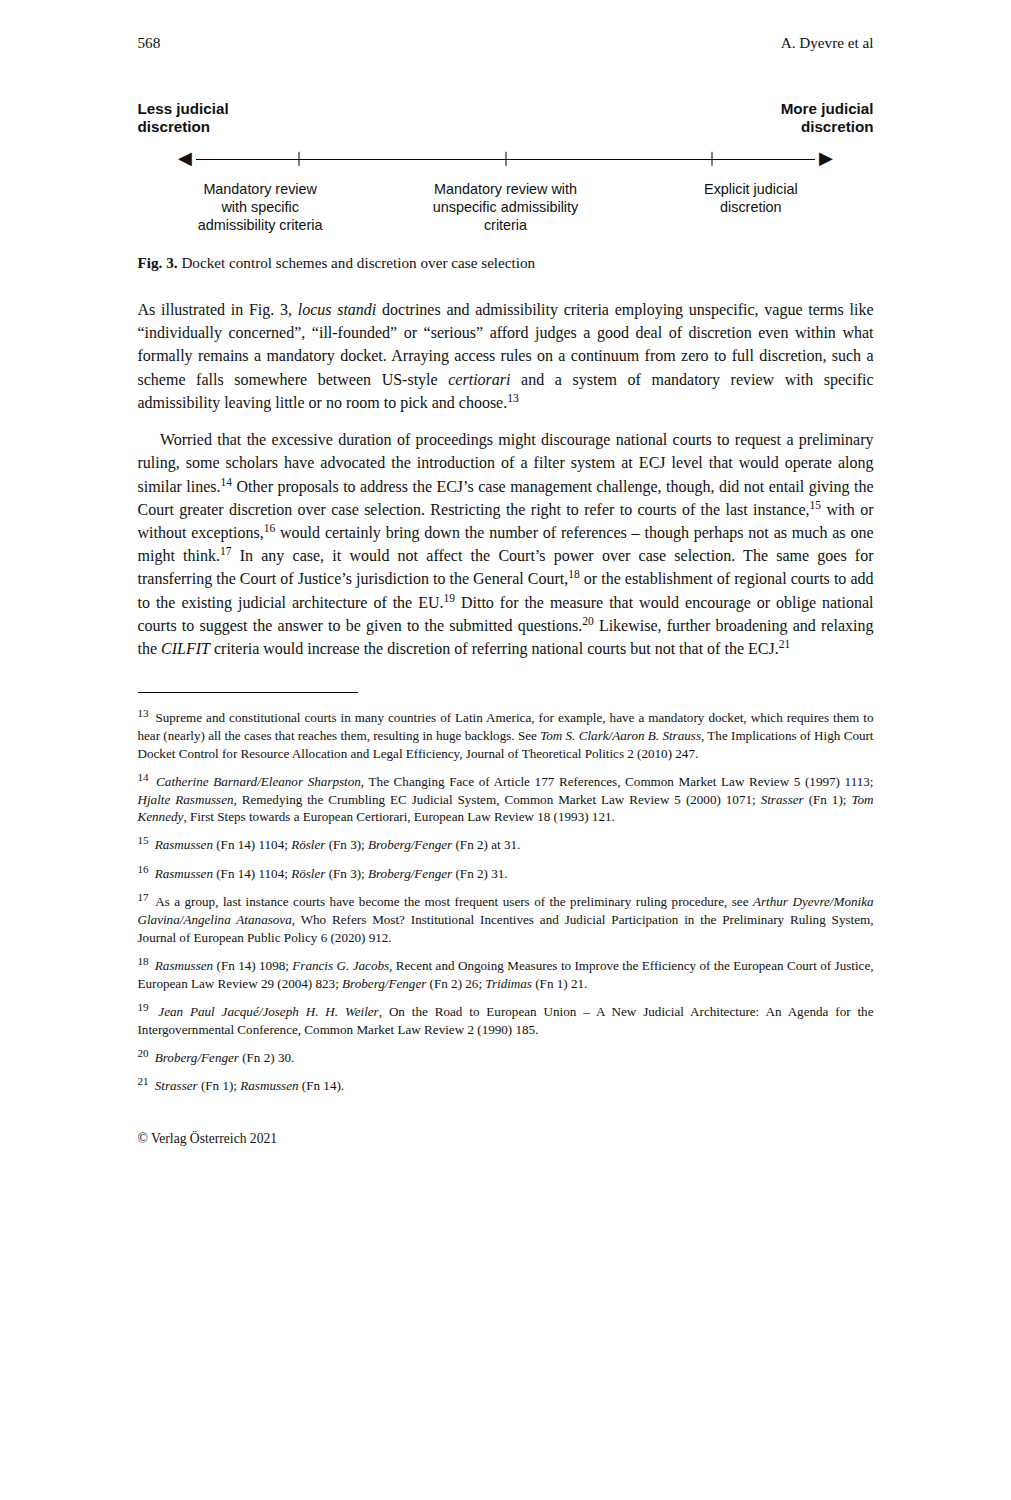568 A. Dyevre et al
Less judicial
discretion
More judicial
discretion
◀ ▶
Mandatory review
with specific
admissibility criteria
Mandatory review with
unspecific admissibility
criteria
Explicit judicial
discretion
Fig. 3. Docket control schemes and discretion over case selection
As illustrated in Fig. 3, locus standi doctrines and admissibility criteria employing unspecific, vague terms like “individually concerned”, “ill-founded” or “serious” afford judges a good deal of discretion even within what formally remains a mandatory docket. Arraying access rules on a continuum from zero to full discretion, such a scheme falls somewhere between US-style certiorari and a system of mandatory review with specific admissibility leaving little or no room to pick and choose.13
Worried that the excessive duration of proceedings might discourage national courts to request a preliminary ruling, some scholars have advocated the introduction of a filter system at ECJ level that would operate along similar lines.14 Other proposals to address the ECJ’s case management challenge, though, did not entail giving the Court greater discretion over case selection. Restricting the right to refer to courts of the last instance,15 with or without exceptions,16 would certainly bring down the number of references – though perhaps not as much as one might think.17 In any case, it would not affect the Court’s power over case selection. The same goes for transferring the Court of Justice’s jurisdiction to the General Court,18 or the establishment of regional courts to add to the existing judicial architecture of the EU.19 Ditto for the measure that would encourage or oblige national courts to suggest the answer to be given to the submitted questions.20 Likewise, further broadening and relaxing the CILFIT criteria would increase the discretion of referring national courts but not that of the ECJ.21
13 Supreme and constitutional courts in many countries of Latin America, for example, have a mandatory docket, which requires them to hear (nearly) all the cases that reaches them, resulting in huge backlogs. See Tom S. Clark/Aaron B. Strauss, The Implications of High Court Docket Control for Resource Allocation and Legal Efficiency, Journal of Theoretical Politics 2 (2010) 247.
14 Catherine Barnard/Eleanor Sharpston, The Changing Face of Article 177 References, Common Market Law Review 5 (1997) 1113; Hjalte Rasmussen, Remedying the Crumbling EC Judicial System, Common Market Law Review 5 (2000) 1071; Strasser (Fn 1); Tom Kennedy, First Steps towards a European Certiorari, European Law Review 18 (1993) 121.
15 Rasmussen (Fn 14) 1104; Rösler (Fn 3); Broberg/Fenger (Fn 2) at 31.
16 Rasmussen (Fn 14) 1104; Rösler (Fn 3); Broberg/Fenger (Fn 2) 31.
17 As a group, last instance courts have become the most frequent users of the preliminary ruling procedure, see Arthur Dyevre/Monika Glavina/Angelina Atanasova, Who Refers Most? Institutional Incentives and Judicial Participation in the Preliminary Ruling System, Journal of European Public Policy 6 (2020) 912.
18 Rasmussen (Fn 14) 1098; Francis G. Jacobs, Recent and Ongoing Measures to Improve the Efficiency of the European Court of Justice, European Law Review 29 (2004) 823; Broberg/Fenger (Fn 2) 26; Tridimas (Fn 1) 21.
19 Jean Paul Jacqué/Joseph H. H. Weiler, On the Road to European Union – A New Judicial Architecture: An Agenda for the Intergovernmental Conference, Common Market Law Review 2 (1990) 185.
20 Broberg/Fenger (Fn 2) 30.
21 Strasser (Fn 1); Rasmussen (Fn 14).
© Verlag Österreich 2021